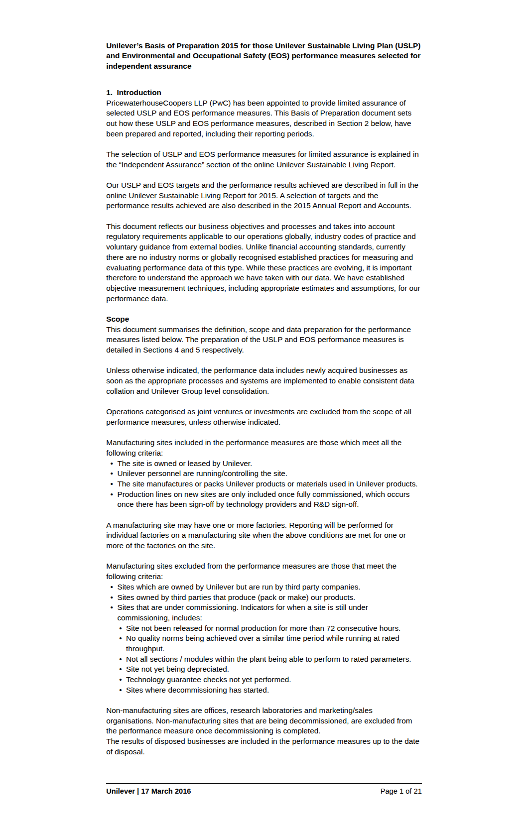Unilever’s Basis of Preparation 2015 for those Unilever Sustainable Living Plan (USLP) and Environmental and Occupational Safety (EOS) performance measures selected for independent assurance
1. Introduction
PricewaterhouseCoopers LLP (PwC) has been appointed to provide limited assurance of selected USLP and EOS performance measures. This Basis of Preparation document sets out how these USLP and EOS performance measures, described in Section 2 below, have been prepared and reported, including their reporting periods.
The selection of USLP and EOS performance measures for limited assurance is explained in the “Independent Assurance” section of the online Unilever Sustainable Living Report.
Our USLP and EOS targets and the performance results achieved are described in full in the online Unilever Sustainable Living Report for 2015. A selection of targets and the performance results achieved are also described in the 2015 Annual Report and Accounts.
This document reflects our business objectives and processes and takes into account regulatory requirements applicable to our operations globally, industry codes of practice and voluntary guidance from external bodies. Unlike financial accounting standards, currently there are no industry norms or globally recognised established practices for measuring and evaluating performance data of this type. While these practices are evolving, it is important therefore to understand the approach we have taken with our data. We have established objective measurement techniques, including appropriate estimates and assumptions, for our performance data.
Scope
This document summarises the definition, scope and data preparation for the performance measures listed below. The preparation of the USLP and EOS performance measures is detailed in Sections 4 and 5 respectively.
Unless otherwise indicated, the performance data includes newly acquired businesses as soon as the appropriate processes and systems are implemented to enable consistent data collation and Unilever Group level consolidation.
Operations categorised as joint ventures or investments are excluded from the scope of all performance measures, unless otherwise indicated.
Manufacturing sites included in the performance measures are those which meet all the following criteria:
The site is owned or leased by Unilever.
Unilever personnel are running/controlling the site.
The site manufactures or packs Unilever products or materials used in Unilever products.
Production lines on new sites are only included once fully commissioned, which occurs once there has been sign-off by technology providers and R&D sign-off.
A manufacturing site may have one or more factories. Reporting will be performed for individual factories on a manufacturing site when the above conditions are met for one or more of the factories on the site.
Manufacturing sites excluded from the performance measures are those that meet the following criteria:
Sites which are owned by Unilever but are run by third party companies.
Sites owned by third parties that produce (pack or make) our products.
Sites that are under commissioning. Indicators for when a site is still under commissioning, includes:
Site not been released for normal production for more than 72 consecutive hours.
No quality norms being achieved over a similar time period while running at rated throughput.
Not all sections / modules within the plant being able to perform to rated parameters.
Site not yet being depreciated.
Technology guarantee checks not yet performed.
Sites where decommissioning has started.
Non-manufacturing sites are offices, research laboratories and marketing/sales organisations. Non-manufacturing sites that are being decommissioned, are excluded from the performance measure once decommissioning is completed.
The results of disposed businesses are included in the performance measures up to the date of disposal.
Unilever | 17 March 2016
Page 1 of 21